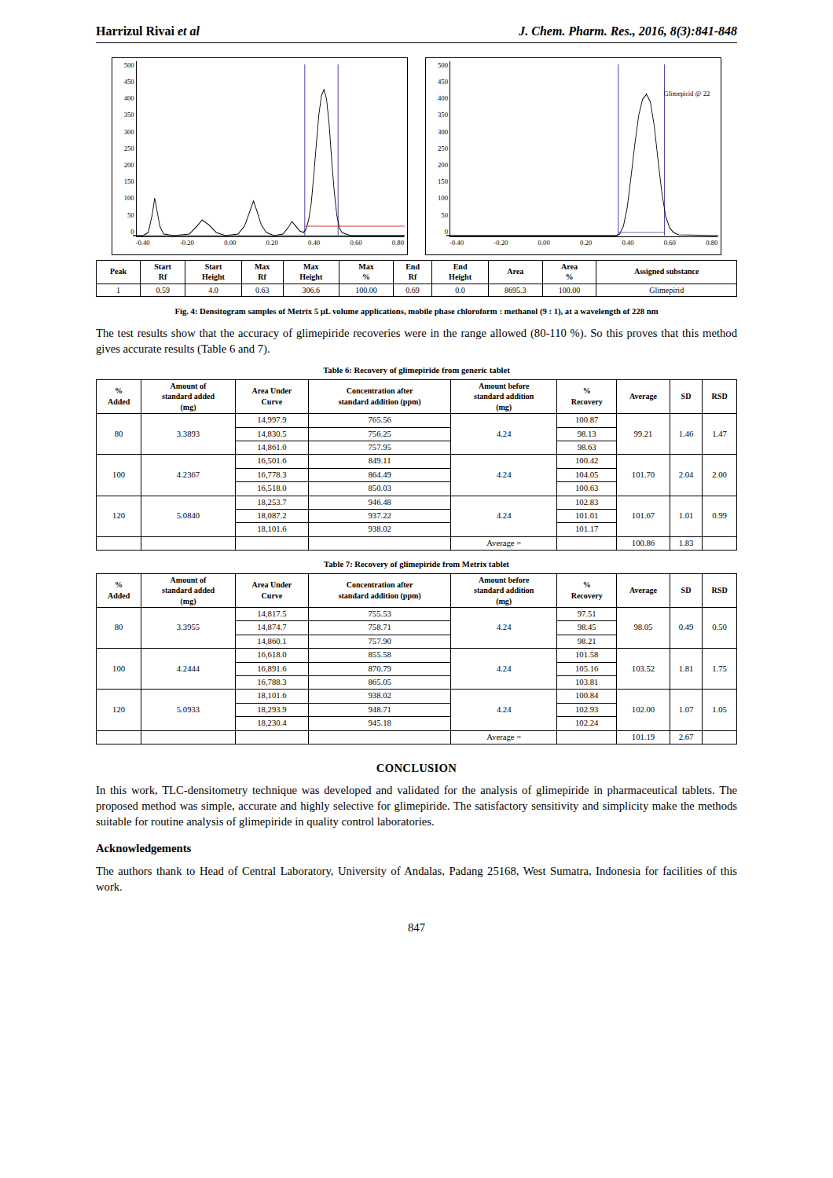Harrizul Rivai et al
J. Chem. Pharm. Res., 2016, 8(3):841-848
500 450 400 350 300 250 200 150 100 50 0
-0.40 -0.20 0.00 0.20 0.40 0.60 0.80
500 450 400 350 300 250 200 150 100 50 0
Glimepirid @ 22
-0.40 -0.20 0.00 0.20 0.40 0.60 0.80
| Peak | Start Rf | Start Height | Max Rf | Max Height | Max % | End Rf | End Height | Area | Area % | Assigned substance |
| --- | --- | --- | --- | --- | --- | --- | --- | --- | --- | --- |
| 1 | 0.59 | 4.0 | 0.63 | 306.6 | 100.00 | 0.69 | 0.0 | 8695.3 | 100.00 | Glimepirid |
Fig. 4: Densitogram samples of Metrix 5 µL volume applications, mobile phase chloroform : methanol (9 : 1), at a wavelength of 228 nm
The test results show that the accuracy of glimepiride recoveries were in the range allowed (80-110 %). So this proves that this method gives accurate results (Table 6 and 7).
Table 6: Recovery of glimepiride from generic tablet
| % Added | Amount of standard added (mg) | Area Under Curve | Concentration after standard addition (ppm) | Amount before standard addition (mg) | % Recovery | Average | SD | RSD |
| --- | --- | --- | --- | --- | --- | --- | --- | --- |
| 80 | 3.3893 | 14,997.9 | 765.56 | 4.24 | 100.87 | 99.21 | 1.46 | 1.47 |
| 14,830.5 | 756.25 | 98.13 |
| 14,861.0 | 757.95 | 98.63 |
| 100 | 4.2367 | 16,501.6 | 849.11 | 4.24 | 100.42 | 101.70 | 2.04 | 2.00 |
| 16,778.3 | 864.49 | 104.05 |
| 16,518.0 | 850.03 | 100.63 |
| 120 | 5.0840 | 18,253.7 | 946.48 | 4.24 | 102.83 | 101.67 | 1.01 | 0.99 |
| 18,087.2 | 937.22 | 101.01 |
| 18,101.6 | 938.02 | 101.17 |
| | | | | Average = | | 100.86 | 1.83 | |
Table 7: Recovery of glimepiride from Metrix tablet
| % Added | Amount of standard added (mg) | Area Under Curve | Concentration after standard addition (ppm) | Amount before standard addition (mg) | % Recovery | Average | SD | RSD |
| --- | --- | --- | --- | --- | --- | --- | --- | --- |
| 80 | 3.3955 | 14,817.5 | 755.53 | 4.24 | 97.51 | 98.05 | 0.49 | 0.50 |
| 14,874.7 | 758.71 | 98.45 |
| 14,860.1 | 757.90 | 98.21 |
| 100 | 4.2444 | 16,618.0 | 855.58 | 4.24 | 101.58 | 103.52 | 1.81 | 1.75 |
| 16,891.6 | 870.79 | 105.16 |
| 16,788.3 | 865.05 | 103.81 |
| 120 | 5.0933 | 18,101.6 | 938.02 | 4.24 | 100.84 | 102.00 | 1.07 | 1.05 |
| 18,293.9 | 948.71 | 102.93 |
| 18,230.4 | 945.18 | 102.24 |
| | | | | Average = | | 101.19 | 2.67 | |
CONCLUSION
In this work, TLC-densitometry technique was developed and validated for the analysis of glimepiride in pharmaceutical tablets. The proposed method was simple, accurate and highly selective for glimepiride. The satisfactory sensitivity and simplicity make the methods suitable for routine analysis of glimepiride in quality control laboratories.
Acknowledgements
The authors thank to Head of Central Laboratory, University of Andalas, Padang 25168, West Sumatra, Indonesia for facilities of this work.
847